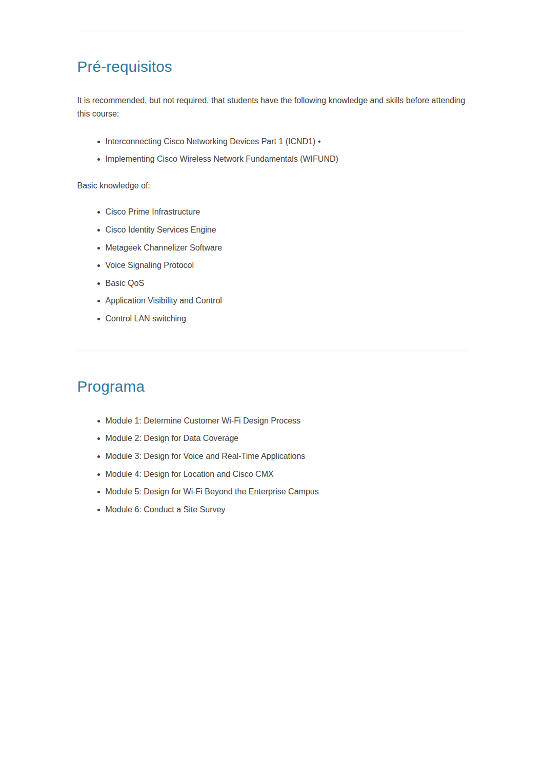Pré-requisitos
It is recommended, but not required, that students have the following knowledge and skills before attending this course:
Interconnecting Cisco Networking Devices Part 1 (ICND1) •
Implementing Cisco Wireless Network Fundamentals (WIFUND)
Basic knowledge of:
Cisco Prime Infrastructure
Cisco Identity Services Engine
Metageek Channelizer Software
Voice Signaling Protocol
Basic QoS
Application Visibility and Control
Control LAN switching
Programa
Module 1: Determine Customer Wi-Fi Design Process
Module 2: Design for Data Coverage
Module 3: Design for Voice and Real-Time Applications
Module 4: Design for Location and Cisco CMX
Module 5: Design for Wi-Fi Beyond the Enterprise Campus
Module 6: Conduct a Site Survey